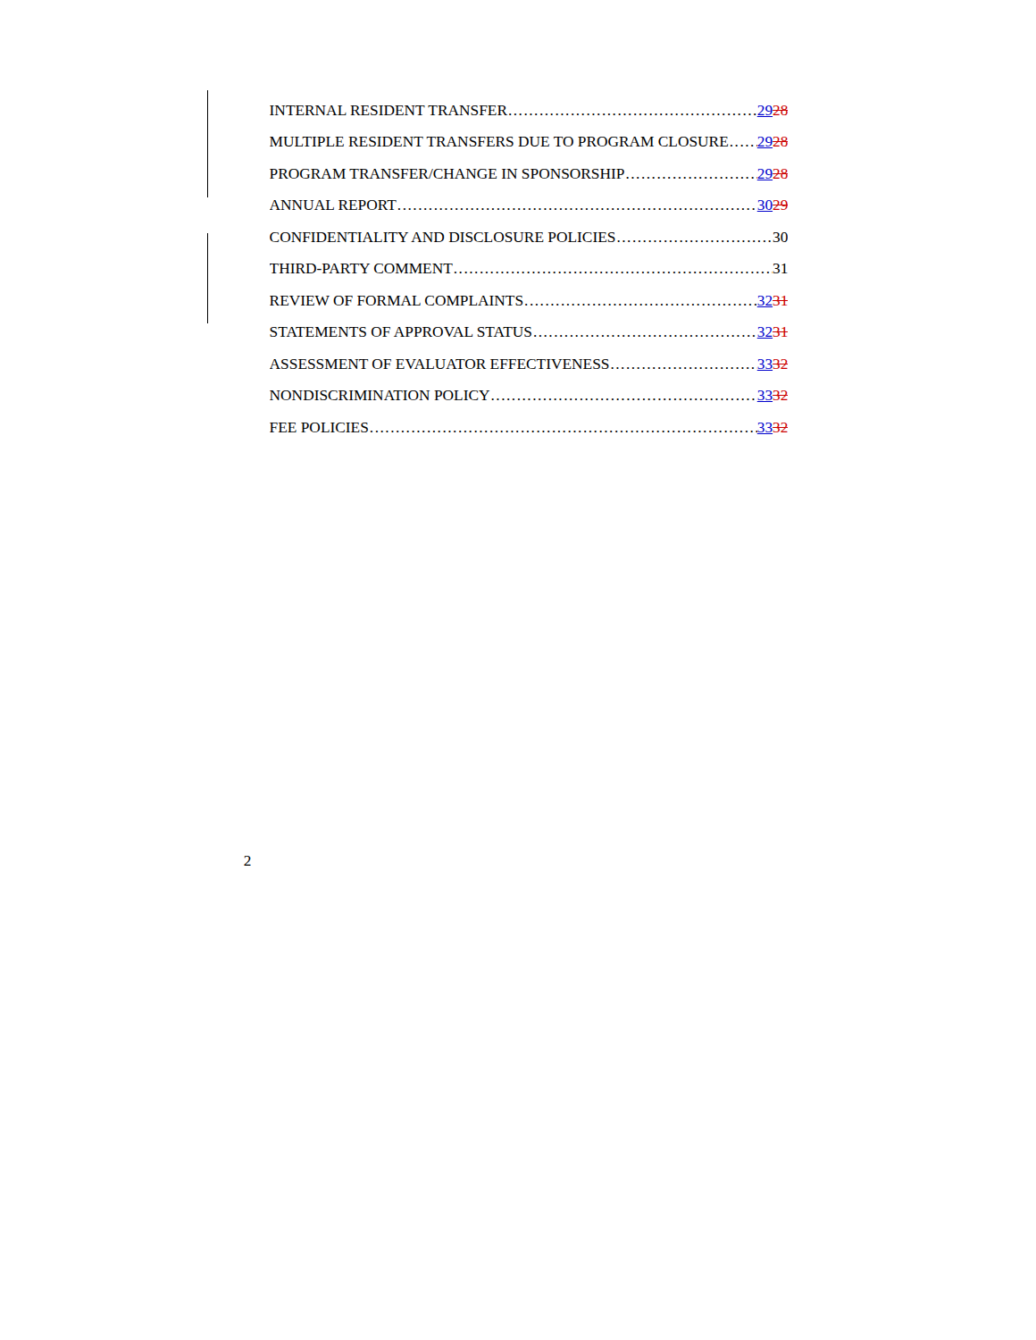Internal Resident Transfer ................................................................................ 2928
Multiple Resident Transfers Due to Program Closure ....................... 2928
Program Transfer/Change in Sponsorship ................................................... 2928
Annual Report ............................................................................................. 3029
Confidentiality and Disclosure Policies ......................................................... 30
Third-Party Comment .................................................................................. 31
Review of Formal Complaints ............................................................................ 3231
Statements of Approval Status ....................................................................... 3231
Assessment of Evaluator Effectiveness ....................................................... 3332
Nondiscrimination Policy ..................................................................................... 3332
Fee Policies ..................................................................................................... 3332
2